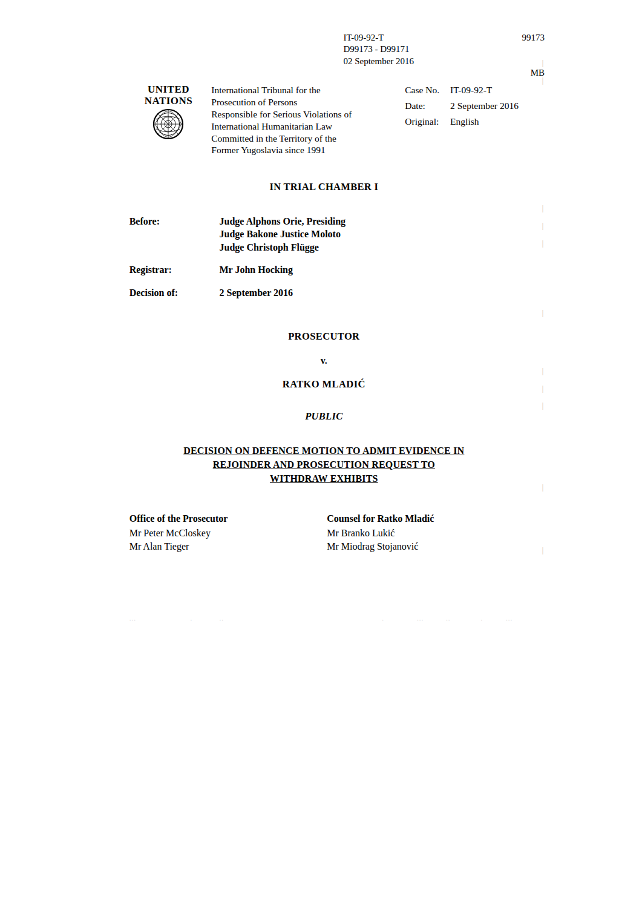99173
IT-09-92-T
D99173 - D99171
02 September 2016
MB
UNITED
NATIONS
International Tribunal for the
Prosecution of Persons
Responsible for Serious Violations of
International Humanitarian Law
Committed in the Territory of the
Former Yugoslavia since 1991
| Case No. | IT-09-92-T |
| Date: | 2 September 2016 |
| Original: | English |
IN TRIAL CHAMBER I
| Before: | Judge Alphons Orie, Presiding Judge Bakone Justice Moloto Judge Christoph Flügge |
| Registrar: | Mr John Hocking |
| Decision of: | 2 September 2016 |
PROSECUTOR
v.
RATKO MLADIĆ
PUBLIC
DECISION ON DEFENCE MOTION TO ADMIT EVIDENCE IN
REJOINDER AND PROSECUTION REQUEST TO
WITHDRAW EXHIBITS
Office of the Prosecutor
Mr Peter McCloskey
Mr Alan Tieger
Counsel for Ratko Mladić
Mr Branko Lukić
Mr Miodrag Stojanović
| | | | | | | | | | |
... . .. . ... .. . ...